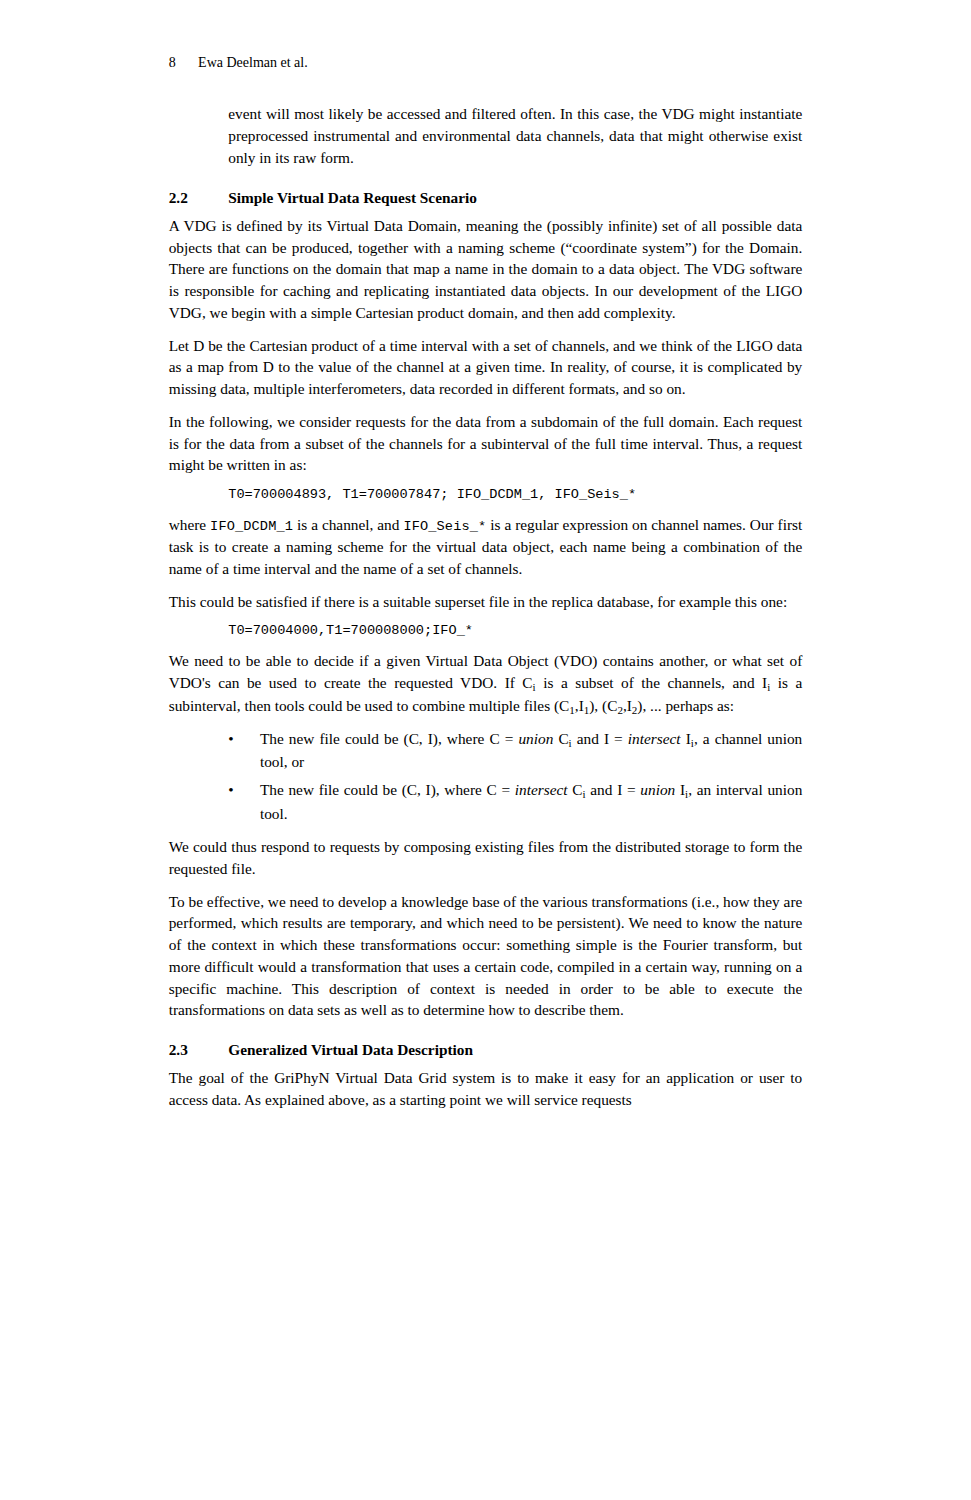8 Ewa Deelman et al.
event will most likely be accessed and filtered often. In this case, the VDG might instantiate preprocessed instrumental and environmental data channels, data that might otherwise exist only in its raw form.
2.2 Simple Virtual Data Request Scenario
A VDG is defined by its Virtual Data Domain, meaning the (possibly infinite) set of all possible data objects that can be produced, together with a naming scheme (“coordinate system”) for the Domain. There are functions on the domain that map a name in the domain to a data object. The VDG software is responsible for caching and replicating instantiated data objects. In our development of the LIGO VDG, we begin with a simple Cartesian product domain, and then add complexity.
Let D be the Cartesian product of a time interval with a set of channels, and we think of the LIGO data as a map from D to the value of the channel at a given time. In reality, of course, it is complicated by missing data, multiple interferometers, data recorded in different formats, and so on.
In the following, we consider requests for the data from a subdomain of the full domain. Each request is for the data from a subset of the channels for a subinterval of the full time interval. Thus, a request might be written in as:
T0=700004893, T1=700007847; IFO_DCDM_1, IFO_Seis_*
where IFO_DCDM_1 is a channel, and IFO_Seis_* is a regular expression on channel names. Our first task is to create a naming scheme for the virtual data object, each name being a combination of the name of a time interval and the name of a set of channels.
This could be satisfied if there is a suitable superset file in the replica database, for example this one:
T0=70004000,T1=700008000;IFO_*
We need to be able to decide if a given Virtual Data Object (VDO) contains another, or what set of VDO's can be used to create the requested VDO. If Ci is a subset of the channels, and Ii is a subinterval, then tools could be used to combine multiple files (C1,I1), (C2,I2), ... perhaps as:
The new file could be (C, I), where C = union Ci and I = intersect Ii, a channel union tool, or
The new file could be (C, I), where C = intersect Ci and I = union Ii, an interval union tool.
We could thus respond to requests by composing existing files from the distributed storage to form the requested file.
To be effective, we need to develop a knowledge base of the various transformations (i.e., how they are performed, which results are temporary, and which need to be persistent). We need to know the nature of the context in which these transformations occur: something simple is the Fourier transform, but more difficult would a transformation that uses a certain code, compiled in a certain way, running on a specific machine. This description of context is needed in order to be able to execute the transformations on data sets as well as to determine how to describe them.
2.3 Generalized Virtual Data Description
The goal of the GriPhyN Virtual Data Grid system is to make it easy for an application or user to access data. As explained above, as a starting point we will service requests